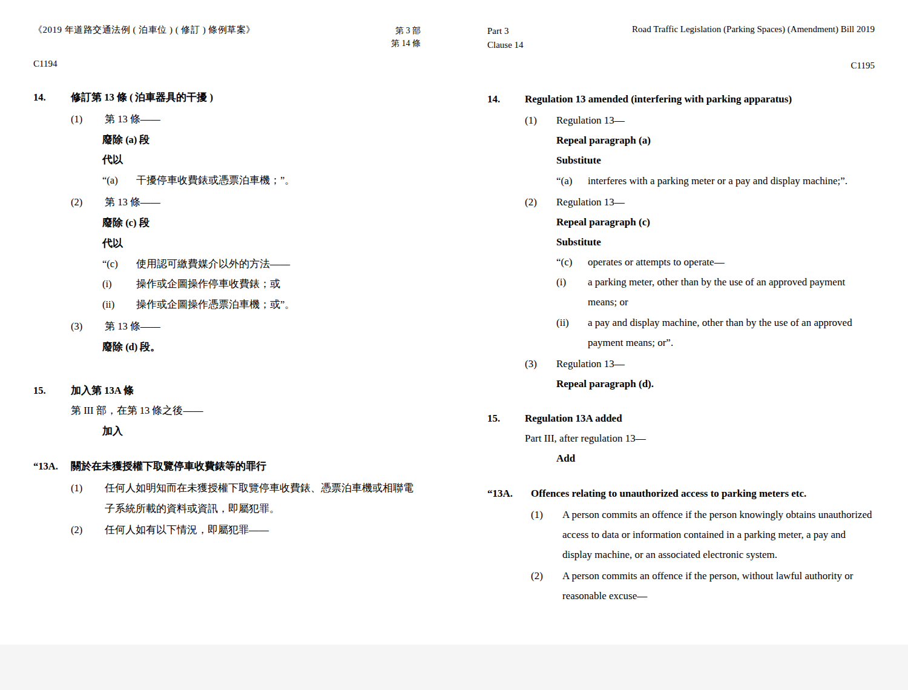《2019 年道路交通法例 ( 泊車位 ) ( 修訂 ) 條例草案》
第 3 部
第 14 條
C1194
14.
修訂第 13 條 ( 泊車器具的干擾 )
(1)
第 13 條——
廢除 (a) 段
代以
“(a)
干擾停車收費錶或憑票泊車機；”。
(2)
第 13 條——
廢除 (c) 段
代以
“(c)
使用認可繳費媒介以外的方法——
(i)
操作或企圖操作停車收費錶；或
(ii)
操作或企圖操作憑票泊車機；或”。
(3)
第 13 條——
廢除 (d) 段。
15.
加入第 13A 條
第 III 部，在第 13 條之後——
加入
“13A.
關於在未獲授權下取覽停車收費錶等的罪行
(1)
任何人如明知而在未獲授權下取覽停車收費錶、憑票泊車機或相聯電子系統所載的資料或資訊，即屬犯罪。
(2)
任何人如有以下情況，即屬犯罪——
Part 3
Clause 14
Road Traffic Legislation (Parking Spaces) (Amendment) Bill 2019
C1195
14.
Regulation 13 amended (interfering with parking apparatus)
(1)
Regulation 13—
Repeal paragraph (a)
Substitute
“(a)
interferes with a parking meter or a pay and display machine;”.
(2)
Regulation 13—
Repeal paragraph (c)
Substitute
“(c)
operates or attempts to operate—
(i)
a parking meter, other than by the use of an approved payment means; or
(ii)
a pay and display machine, other than by the use of an approved payment means; or”.
(3)
Regulation 13—
Repeal paragraph (d).
15.
Regulation 13A added
Part III, after regulation 13—
Add
“13A.
Offences relating to unauthorized access to parking meters etc.
(1)
A person commits an offence if the person knowingly obtains unauthorized access to data or information contained in a parking meter, a pay and display machine, or an associated electronic system.
(2)
A person commits an offence if the person, without lawful authority or reasonable excuse—